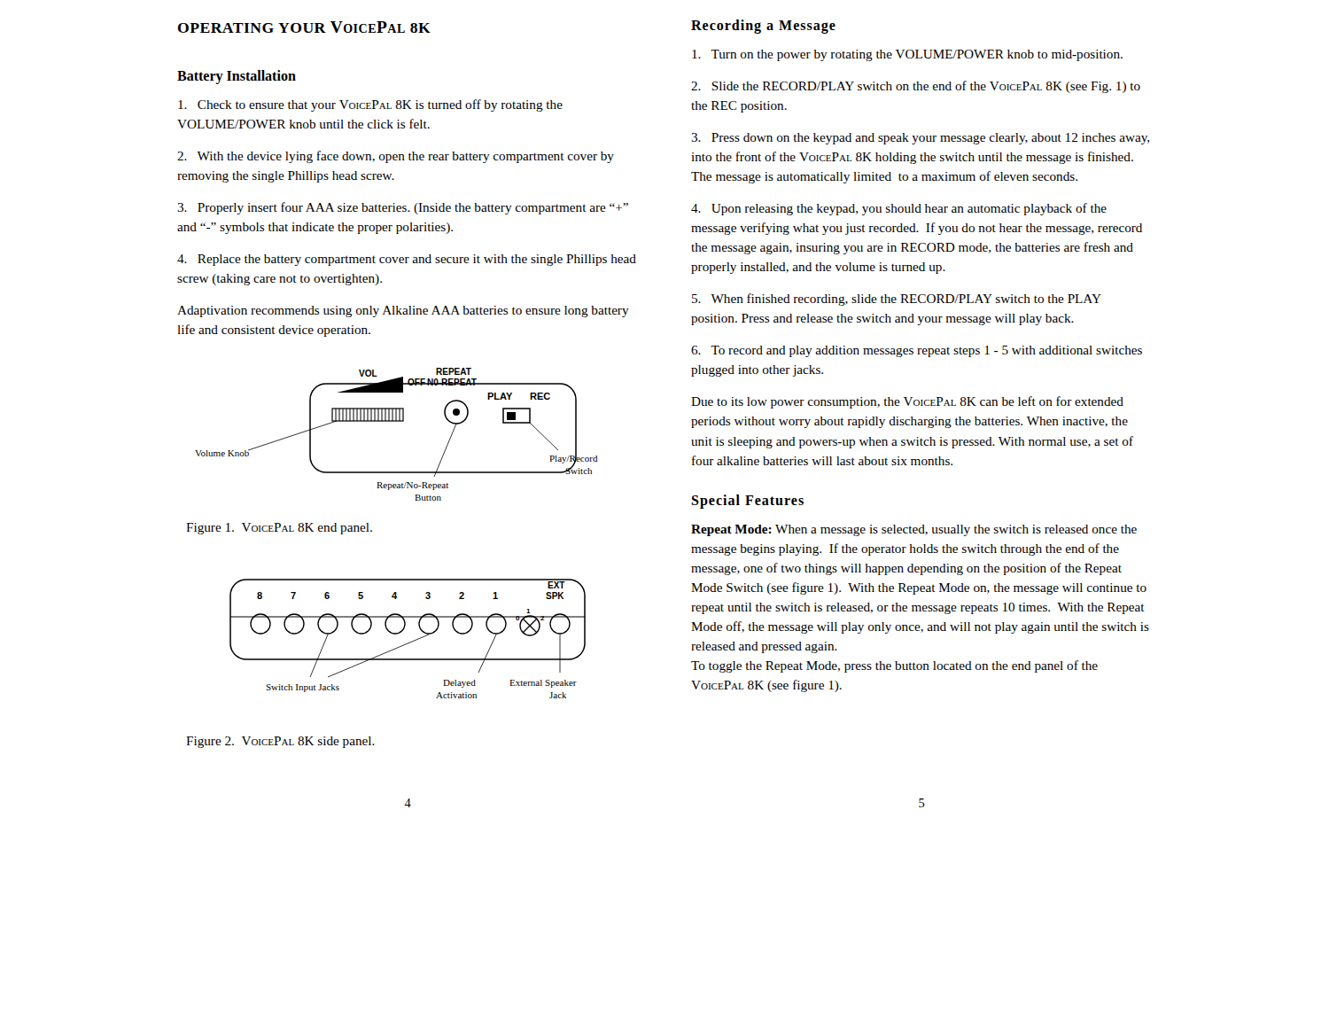OPERATING YOUR VoicePal 8K
Battery Installation
1. Check to ensure that your VoicePal 8K is turned off by rotating the VOLUME/POWER knob until the click is felt.
2. With the device lying face down, open the rear battery compartment cover by removing the single Phillips head screw.
3. Properly insert four AAA size batteries. (Inside the battery compartment are “+” and “-” symbols that indicate the proper polarities).
4. Replace the battery compartment cover and secure it with the single Phillips head screw (taking care not to overtighten).
Adaptivation recommends using only Alkaline AAA batteries to ensure long battery life and consistent device operation.
VOL OFF REPEAT N0-REPEAT PLAY REC Volume Knob Repeat/No-Repeat Button Play/Record Switch
Figure 1. VoicePal 8K end panel.
8 7 6 5 4 3 2 1 EXT SPK 0 1 2 Switch Input Jacks Delayed Activation External Speaker Jack
Figure 2. VoicePal 8K side panel.
4
Recording a Message
1. Turn on the power by rotating the VOLUME/POWER knob to mid-position.
2. Slide the RECORD/PLAY switch on the end of the VoicePal 8K (see Fig. 1) to the REC position.
3. Press down on the keypad and speak your message clearly, about 12 inches away, into the front of the VoicePal 8K holding the switch until the message is finished. The message is automatically limited to a maximum of eleven seconds.
4. Upon releasing the keypad, you should hear an automatic playback of the message verifying what you just recorded. If you do not hear the message, rerecord the message again, insuring you are in RECORD mode, the batteries are fresh and properly installed, and the volume is turned up.
5. When finished recording, slide the RECORD/PLAY switch to the PLAY position. Press and release the switch and your message will play back.
6. To record and play addition messages repeat steps 1 - 5 with additional switches plugged into other jacks.
Due to its low power consumption, the VoicePal 8K can be left on for extended periods without worry about rapidly discharging the batteries. When inactive, the unit is sleeping and powers-up when a switch is pressed. With normal use, a set of four alkaline batteries will last about six months.
Special Features
Repeat Mode: When a message is selected, usually the switch is released once the message begins playing. If the operator holds the switch through the end of the message, one of two things will happen depending on the position of the Repeat Mode Switch (see figure 1). With the Repeat Mode on, the message will continue to repeat until the switch is released, or the message repeats 10 times. With the Repeat Mode off, the message will play only once, and will not play again until the switch is released and pressed again.
To toggle the Repeat Mode, press the button located on the end panel of the VoicePal 8K (see figure 1).
5